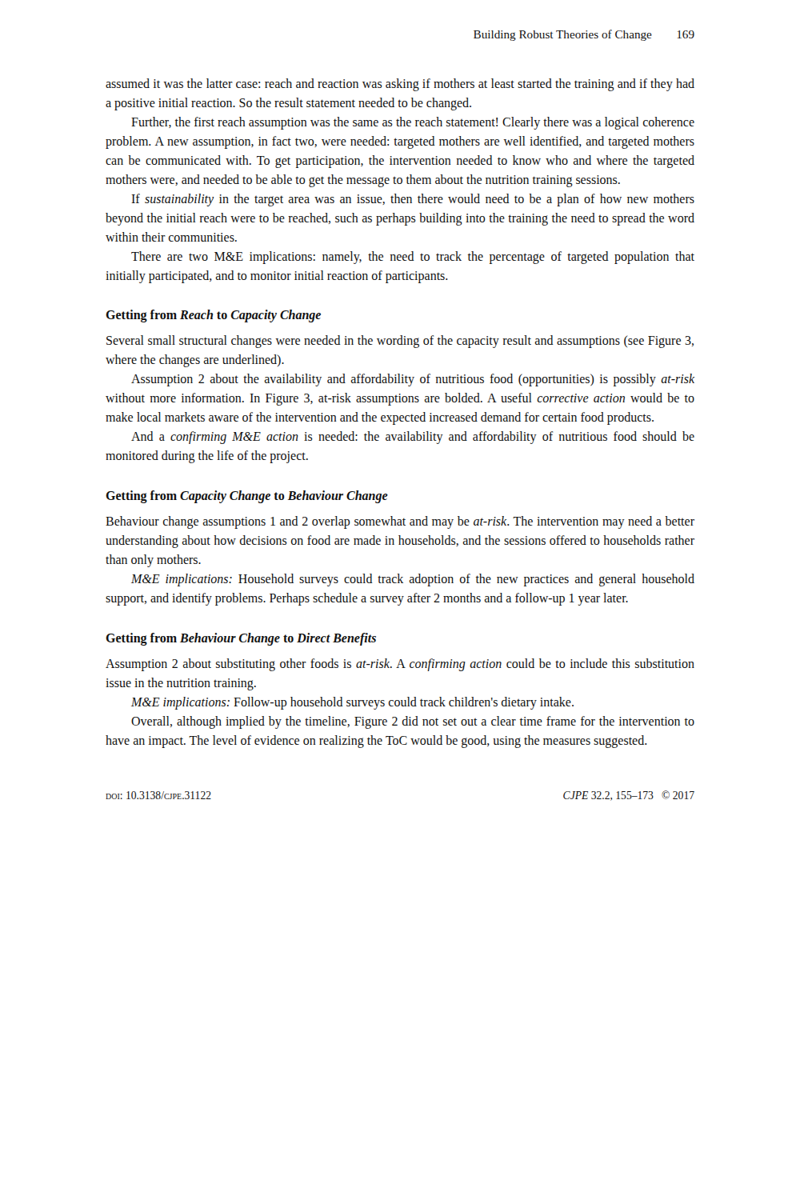Building Robust Theories of Change 169
assumed it was the latter case: reach and reaction was asking if mothers at least started the training and if they had a positive initial reaction. So the result statement needed to be changed.
Further, the first reach assumption was the same as the reach statement! Clearly there was a logical coherence problem. A new assumption, in fact two, were needed: targeted mothers are well identified, and targeted mothers can be communicated with. To get participation, the intervention needed to know who and where the targeted mothers were, and needed to be able to get the message to them about the nutrition training sessions.
If sustainability in the target area was an issue, then there would need to be a plan of how new mothers beyond the initial reach were to be reached, such as perhaps building into the training the need to spread the word within their communities.
There are two M&E implications: namely, the need to track the percentage of targeted population that initially participated, and to monitor initial reaction of participants.
Getting from Reach to Capacity Change
Several small structural changes were needed in the wording of the capacity result and assumptions (see Figure 3, where the changes are underlined).
Assumption 2 about the availability and affordability of nutritious food (opportunities) is possibly at-risk without more information. In Figure 3, at-risk assumptions are bolded. A useful corrective action would be to make local markets aware of the intervention and the expected increased demand for certain food products.
And a confirming M&E action is needed: the availability and affordability of nutritious food should be monitored during the life of the project.
Getting from Capacity Change to Behaviour Change
Behaviour change assumptions 1 and 2 overlap somewhat and may be at-risk. The intervention may need a better understanding about how decisions on food are made in households, and the sessions offered to households rather than only mothers.
M&E implications: Household surveys could track adoption of the new practices and general household support, and identify problems. Perhaps schedule a survey after 2 months and a follow-up 1 year later.
Getting from Behaviour Change to Direct Benefits
Assumption 2 about substituting other foods is at-risk. A confirming action could be to include this substitution issue in the nutrition training.
M&E implications: Follow-up household surveys could track children's dietary intake.
Overall, although implied by the timeline, Figure 2 did not set out a clear time frame for the intervention to have an impact. The level of evidence on realizing the ToC would be good, using the measures suggested.
doi: 10.3138/cjpe.31122 CJPE 32.2, 155–173 © 2017